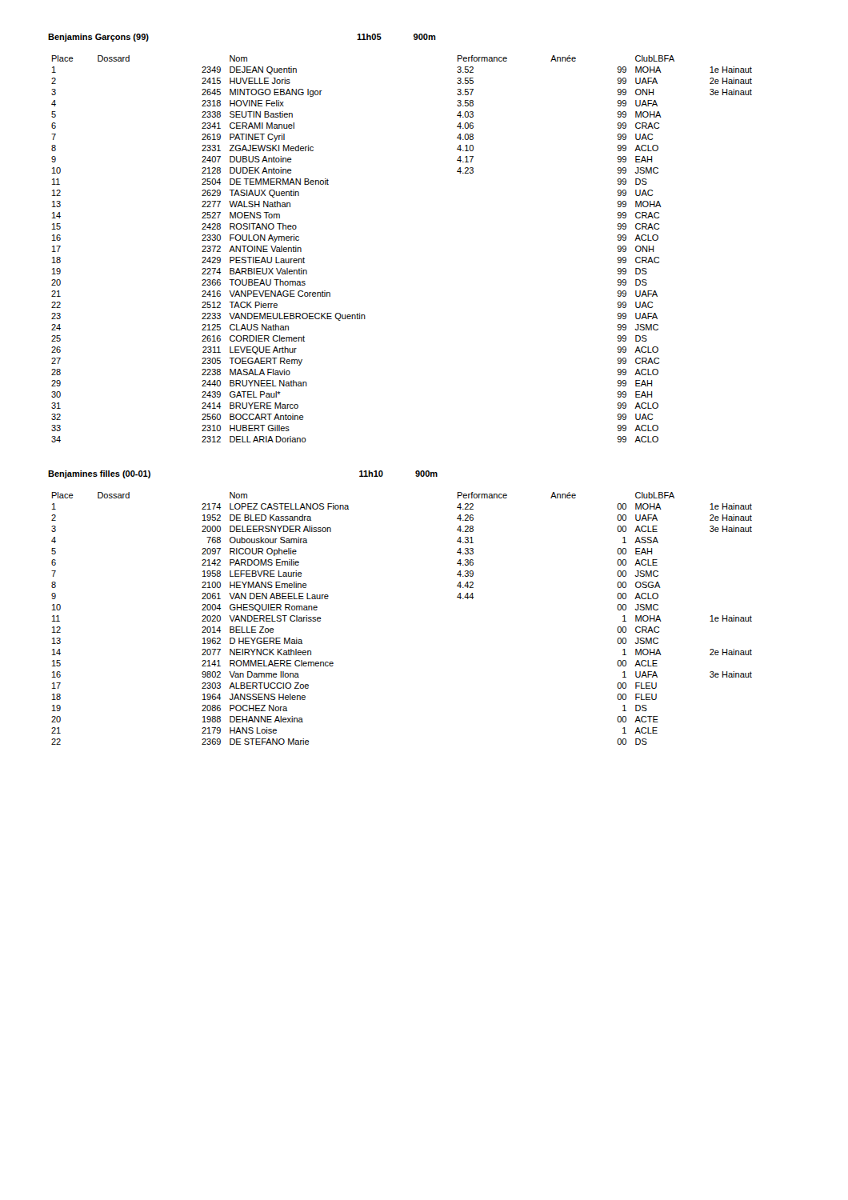Benjamins Garçons (99)
11h05 900m
| Place | Dossard | | Nom | Performance | Année | | ClubLBFA | |
| --- | --- | --- | --- | --- | --- | --- | --- | --- |
| 1 | | 2349 | DEJEAN Quentin | 3.52 | | 99 | MOHA | 1e Hainaut |
| 2 | | 2415 | HUVELLE Joris | 3.55 | | 99 | UAFA | 2e Hainaut |
| 3 | | 2645 | MINTOGO EBANG Igor | 3.57 | | 99 | ONH | 3e Hainaut |
| 4 | | 2318 | HOVINE Felix | 3.58 | | 99 | UAFA | |
| 5 | | 2338 | SEUTIN Bastien | 4.03 | | 99 | MOHA | |
| 6 | | 2341 | CERAMI Manuel | 4.06 | | 99 | CRAC | |
| 7 | | 2619 | PATINET Cyril | 4.08 | | 99 | UAC | |
| 8 | | 2331 | ZGAJEWSKI Mederic | 4.10 | | 99 | ACLO | |
| 9 | | 2407 | DUBUS Antoine | 4.17 | | 99 | EAH | |
| 10 | | 2128 | DUDEK Antoine | 4.23 | | 99 | JSMC | |
| 11 | | 2504 | DE TEMMERMAN Benoit | | | 99 | DS | |
| 12 | | 2629 | TASIAUX Quentin | | | 99 | UAC | |
| 13 | | 2277 | WALSH Nathan | | | 99 | MOHA | |
| 14 | | 2527 | MOENS Tom | | | 99 | CRAC | |
| 15 | | 2428 | ROSITANO Theo | | | 99 | CRAC | |
| 16 | | 2330 | FOULON Aymeric | | | 99 | ACLO | |
| 17 | | 2372 | ANTOINE Valentin | | | 99 | ONH | |
| 18 | | 2429 | PESTIEAU Laurent | | | 99 | CRAC | |
| 19 | | 2274 | BARBIEUX Valentin | | | 99 | DS | |
| 20 | | 2366 | TOUBEAU Thomas | | | 99 | DS | |
| 21 | | 2416 | VANPEVENAGE Corentin | | | 99 | UAFA | |
| 22 | | 2512 | TACK Pierre | | | 99 | UAC | |
| 23 | | 2233 | VANDEMEULEBROECKE Quentin | | | 99 | UAFA | |
| 24 | | 2125 | CLAUS Nathan | | | 99 | JSMC | |
| 25 | | 2616 | CORDIER Clement | | | 99 | DS | |
| 26 | | 2311 | LEVEQUE Arthur | | | 99 | ACLO | |
| 27 | | 2305 | TOEGAERT Remy | | | 99 | CRAC | |
| 28 | | 2238 | MASALA Flavio | | | 99 | ACLO | |
| 29 | | 2440 | BRUYNEEL Nathan | | | 99 | EAH | |
| 30 | | 2439 | GATEL Paul* | | | 99 | EAH | |
| 31 | | 2414 | BRUYERE Marco | | | 99 | ACLO | |
| 32 | | 2560 | BOCCART Antoine | | | 99 | UAC | |
| 33 | | 2310 | HUBERT Gilles | | | 99 | ACLO | |
| 34 | | 2312 | DELL ARIA Doriano | | | 99 | ACLO | |
Benjamines filles (00-01)
11h10 900m
| Place | Dossard | | Nom | Performance | Année | | ClubLBFA | |
| --- | --- | --- | --- | --- | --- | --- | --- | --- |
| 1 | | 2174 | LOPEZ CASTELLANOS Fiona | 4.22 | | 00 | MOHA | 1e Hainaut |
| 2 | | 1952 | DE BLED Kassandra | 4.26 | | 00 | UAFA | 2e Hainaut |
| 3 | | 2000 | DELEERSNYDER Alisson | 4.28 | | 00 | ACLE | 3e Hainaut |
| 4 | | 768 | Oubouskour Samira | 4.31 | | 1 | ASSA | |
| 5 | | 2097 | RICOUR Ophelie | 4.33 | | 00 | EAH | |
| 6 | | 2142 | PARDOMS Emilie | 4.36 | | 00 | ACLE | |
| 7 | | 1958 | LEFEBVRE Laurie | 4.39 | | 00 | JSMC | |
| 8 | | 2100 | HEYMANS Emeline | 4.42 | | 00 | OSGA | |
| 9 | | 2061 | VAN DEN ABEELE Laure | 4.44 | | 00 | ACLO | |
| 10 | | 2004 | GHESQUIER Romane | | | 00 | JSMC | |
| 11 | | 2020 | VANDERELST Clarisse | | | 1 | MOHA | 1e Hainaut |
| 12 | | 2014 | BELLE Zoe | | | 00 | CRAC | |
| 13 | | 1962 | D HEYGERE Maia | | | 00 | JSMC | |
| 14 | | 2077 | NEIRYNCK Kathleen | | | 1 | MOHA | 2e Hainaut |
| 15 | | 2141 | ROMMELAERE Clemence | | | 00 | ACLE | |
| 16 | | 9802 | Van Damme Ilona | | | 1 | UAFA | 3e Hainaut |
| 17 | | 2303 | ALBERTUCCIO Zoe | | | 00 | FLEU | |
| 18 | | 1964 | JANSSENS Helene | | | 00 | FLEU | |
| 19 | | 2086 | POCHEZ Nora | | | 1 | DS | |
| 20 | | 1988 | DEHANNE Alexina | | | 00 | ACTE | |
| 21 | | 2179 | HANS Loise | | | 1 | ACLE | |
| 22 | | 2369 | DE STEFANO Marie | | | 00 | DS | |